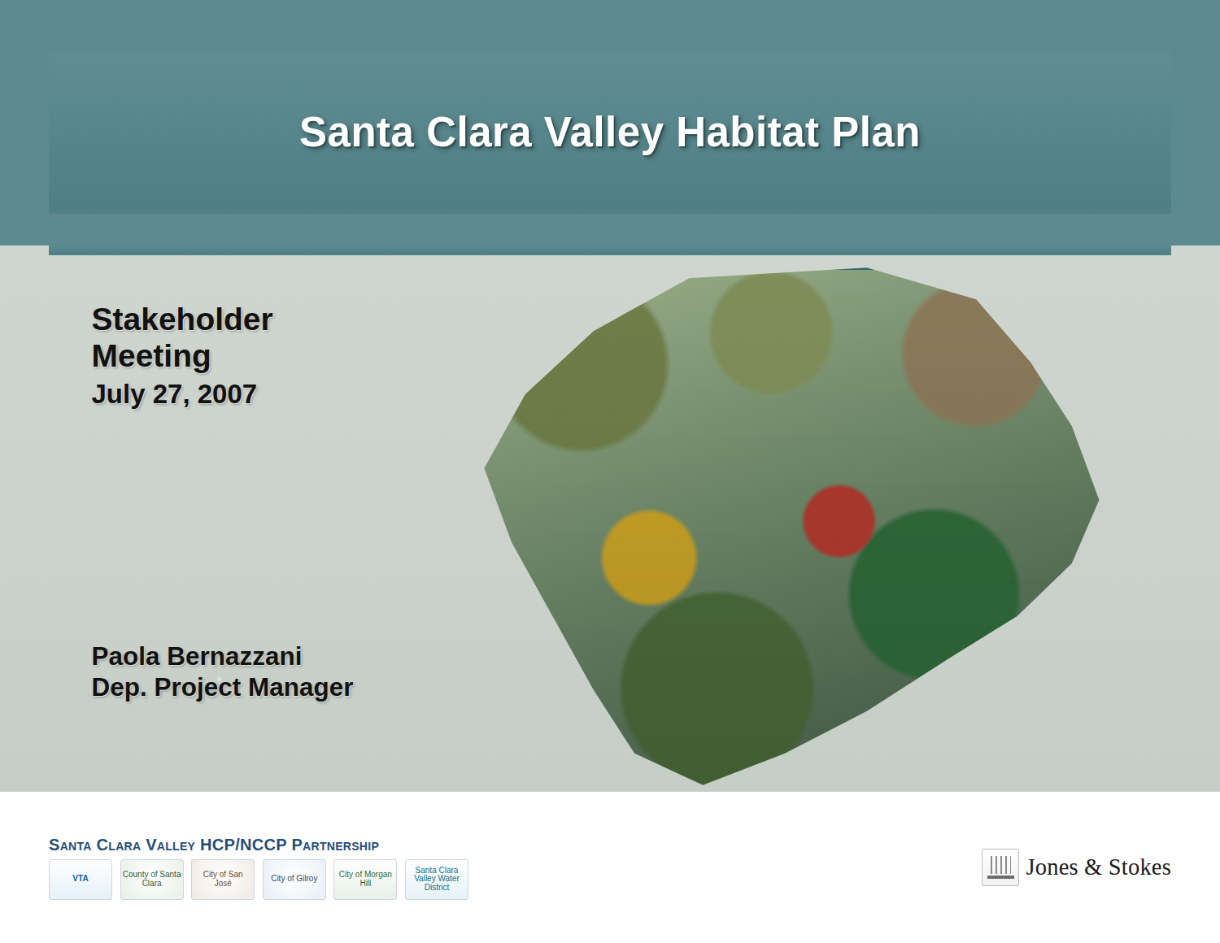Santa Clara Valley Habitat Plan
Stakeholder
Meeting
July 27, 2007
Paola Bernazzani
Dep. Project Manager
Santa Clara Valley HCP/NCCP Partnership
VTA
County of Santa Clara
City of San José
City of Gilroy
City of Morgan Hill
Santa Clara Valley Water District
Jones & Stokes